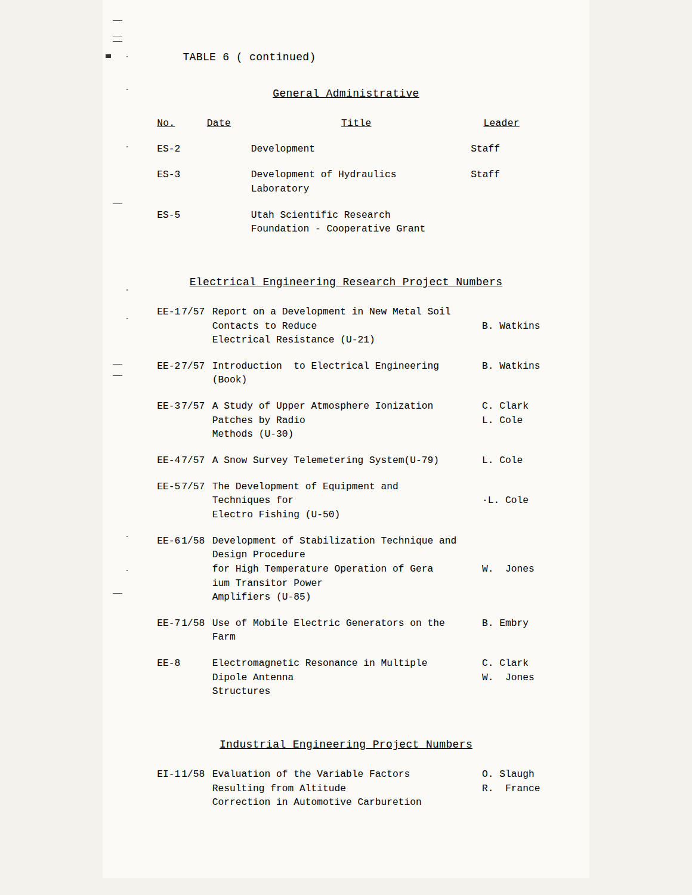TABLE 6 ( continued)
General Administrative
| No. | Date | Title | Leader |
| --- | --- | --- | --- |
| ES-2 | | Development | Staff |
| ES-3 | | Development of Hydraulics Laboratory | Staff |
| ES-5 | | Utah Scientific Research Foundation - Cooperative Grant | |
Electrical Engineering Research Project Numbers
| EE-1 | 7/57 | Report on a Development in New Metal Soil Contacts to Reduce Electrical Resistance (U-21) | B. Watkins |
| EE-2 | 7/57 | Introduction to Electrical Engineering (Book) | B. Watkins |
| EE-3 | 7/57 | A Study of Upper Atmosphere Ionization Patches by Radio Methods (U-30) | C. Clark L. Cole |
| EE-4 | 7/57 | A Snow Survey Telemetering System(U-79) | L. Cole |
| EE-5 | 7/57 | The Development of Equipment and Techniques for Electro Fishing (U-50) | ·L. Cole |
| EE-6 | 1/58 | Development of Stabilization Technique and Design Procedure for High Temperature Operation of Gera ium Transitor Power Amplifiers (U-85) | W. Jones |
| EE-7 | 1/58 | Use of Mobile Electric Generators on the Farm | B. Embry |
| EE-8 | | Electromagnetic Resonance in Multiple Dipole Antenna Structures | C. Clark W. Jones |
Industrial Engineering Project Numbers
| EI-1 | 1/58 | Evaluation of the Variable Factors Resulting from Altitude Correction in Automotive Carburetion | O. Slaugh R. France |